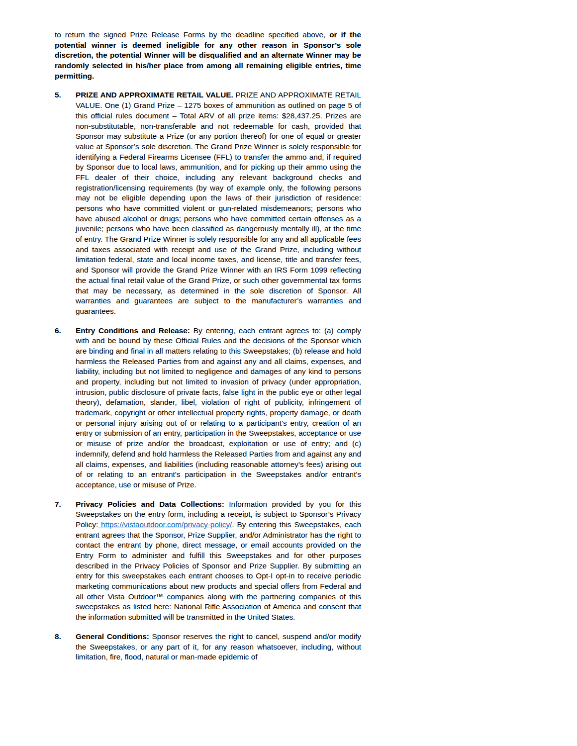to return the signed Prize Release Forms by the deadline specified above, or if the potential winner is deemed ineligible for any other reason in Sponsor’s sole discretion, the potential Winner will be disqualified and an alternate Winner may be randomly selected in his/her place from among all remaining eligible entries, time permitting.
PRIZE AND APPROXIMATE RETAIL VALUE. PRIZE AND APPROXIMATE RETAIL VALUE. One (1) Grand Prize – 1275 boxes of ammunition as outlined on page 5 of this official rules document – Total ARV of all prize items: $28,437.25. Prizes are non-substitutable, non-transferable and not redeemable for cash, provided that Sponsor may substitute a Prize (or any portion thereof) for one of equal or greater value at Sponsor’s sole discretion. The Grand Prize Winner is solely responsible for identifying a Federal Firearms Licensee (FFL) to transfer the ammo and, if required by Sponsor due to local laws, ammunition, and for picking up their ammo using the FFL dealer of their choice, including any relevant background checks and registration/licensing requirements (by way of example only, the following persons may not be eligible depending upon the laws of their jurisdiction of residence: persons who have committed violent or gun-related misdemeanors; persons who have abused alcohol or drugs; persons who have committed certain offenses as a juvenile; persons who have been classified as dangerously mentally ill), at the time of entry. The Grand Prize Winner is solely responsible for any and all applicable fees and taxes associated with receipt and use of the Grand Prize, including without limitation federal, state and local income taxes, and license, title and transfer fees, and Sponsor will provide the Grand Prize Winner with an IRS Form 1099 reflecting the actual final retail value of the Grand Prize, or such other governmental tax forms that may be necessary, as determined in the sole discretion of Sponsor. All warranties and guarantees are subject to the manufacturer’s warranties and guarantees.
Entry Conditions and Release: By entering, each entrant agrees to: (a) comply with and be bound by these Official Rules and the decisions of the Sponsor which are binding and final in all matters relating to this Sweepstakes; (b) release and hold harmless the Released Parties from and against any and all claims, expenses, and liability, including but not limited to negligence and damages of any kind to persons and property, including but not limited to invasion of privacy (under appropriation, intrusion, public disclosure of private facts, false light in the public eye or other legal theory), defamation, slander, libel, violation of right of publicity, infringement of trademark, copyright or other intellectual property rights, property damage, or death or personal injury arising out of or relating to a participant's entry, creation of an entry or submission of an entry, participation in the Sweepstakes, acceptance or use or misuse of prize and/or the broadcast, exploitation or use of entry; and (c) indemnify, defend and hold harmless the Released Parties from and against any and all claims, expenses, and liabilities (including reasonable attorney’s fees) arising out of or relating to an entrant's participation in the Sweepstakes and/or entrant's acceptance, use or misuse of Prize.
Privacy Policies and Data Collections: Information provided by you for this Sweepstakes on the entry form, including a receipt, is subject to Sponsor’s Privacy Policy: https://vistaoutdoor.com/privacy-policy/. By entering this Sweepstakes, each entrant agrees that the Sponsor, Prize Supplier, and/or Administrator has the right to contact the entrant by phone, direct message, or email accounts provided on the Entry Form to administer and fulfill this Sweepstakes and for other purposes described in the Privacy Policies of Sponsor and Prize Supplier. By submitting an entry for this sweepstakes each entrant chooses to Opt-I opt-in to receive periodic marketing communications about new products and special offers from Federal and all other Vista Outdoor™ companies along with the partnering companies of this sweepstakes as listed here: National Rifle Association of America and consent that the information submitted will be transmitted in the United States.
General Conditions: Sponsor reserves the right to cancel, suspend and/or modify the Sweepstakes, or any part of it, for any reason whatsoever, including, without limitation, fire, flood, natural or man-made epidemic of